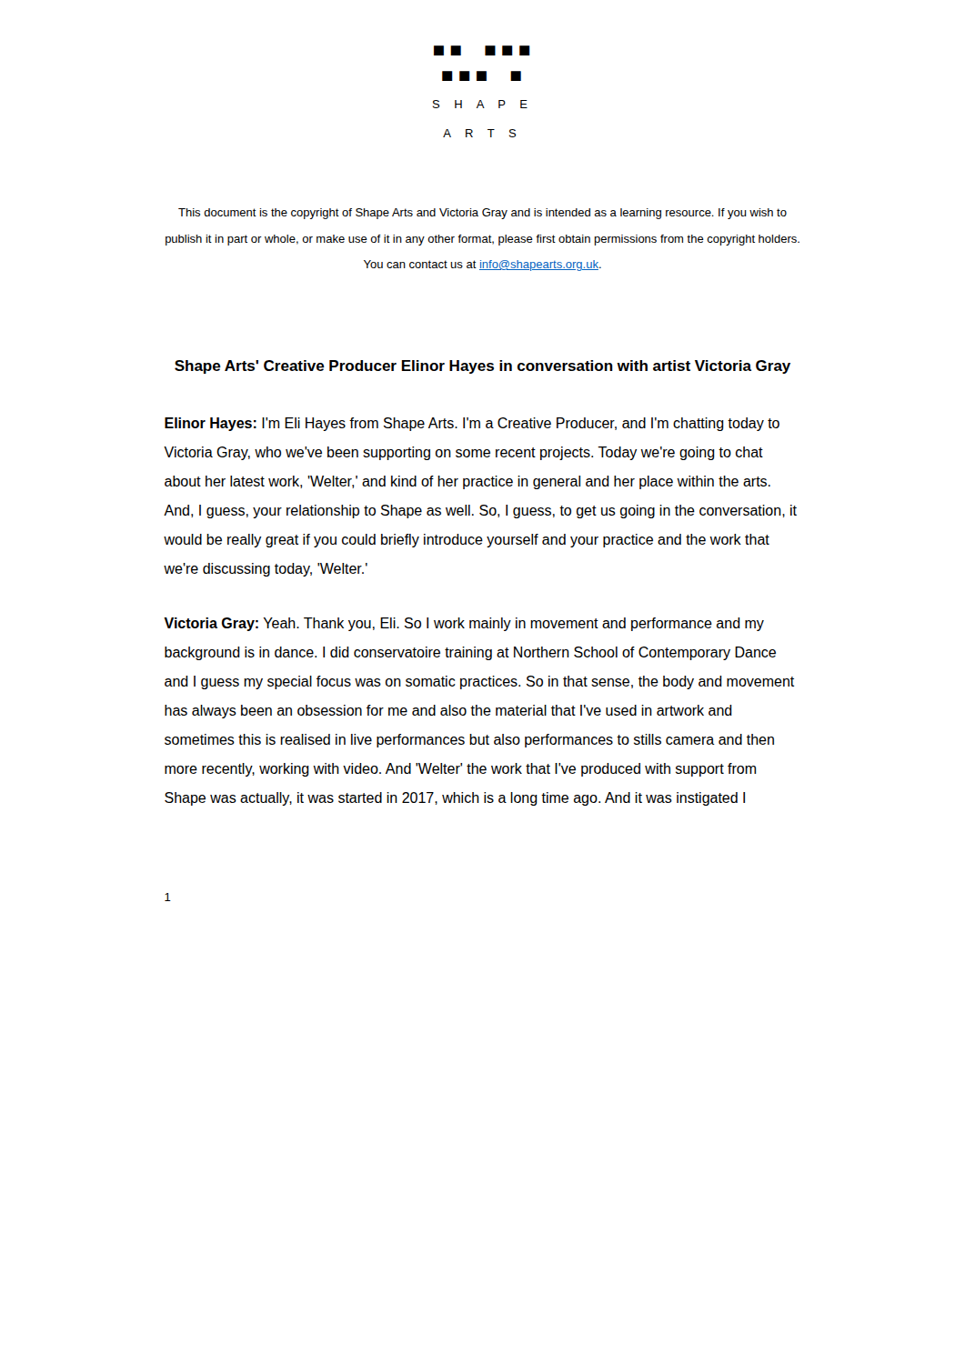▪▪ ▪▪▪
▪▪▪ ▪
S H A P E
A R T S
This document is the copyright of Shape Arts and Victoria Gray and is intended as a learning resource. If you wish to publish it in part or whole, or make use of it in any other format, please first obtain permissions from the copyright holders. You can contact us at info@shapearts.org.uk.
Shape Arts' Creative Producer Elinor Hayes in conversation with artist Victoria Gray
Elinor Hayes: I'm Eli Hayes from Shape Arts. I'm a Creative Producer, and I'm chatting today to Victoria Gray, who we've been supporting on some recent projects. Today we're going to chat about her latest work, 'Welter,' and kind of her practice in general and her place within the arts. And, I guess, your relationship to Shape as well. So, I guess, to get us going in the conversation, it would be really great if you could briefly introduce yourself and your practice and the work that we're discussing today, 'Welter.'
Victoria Gray: Yeah. Thank you, Eli. So I work mainly in movement and performance and my background is in dance. I did conservatoire training at Northern School of Contemporary Dance and I guess my special focus was on somatic practices. So in that sense, the body and movement has always been an obsession for me and also the material that I've used in artwork and sometimes this is realised in live performances but also performances to stills camera and then more recently, working with video. And 'Welter' the work that I've produced with support from Shape was actually, it was started in 2017, which is a long time ago. And it was instigated I
1